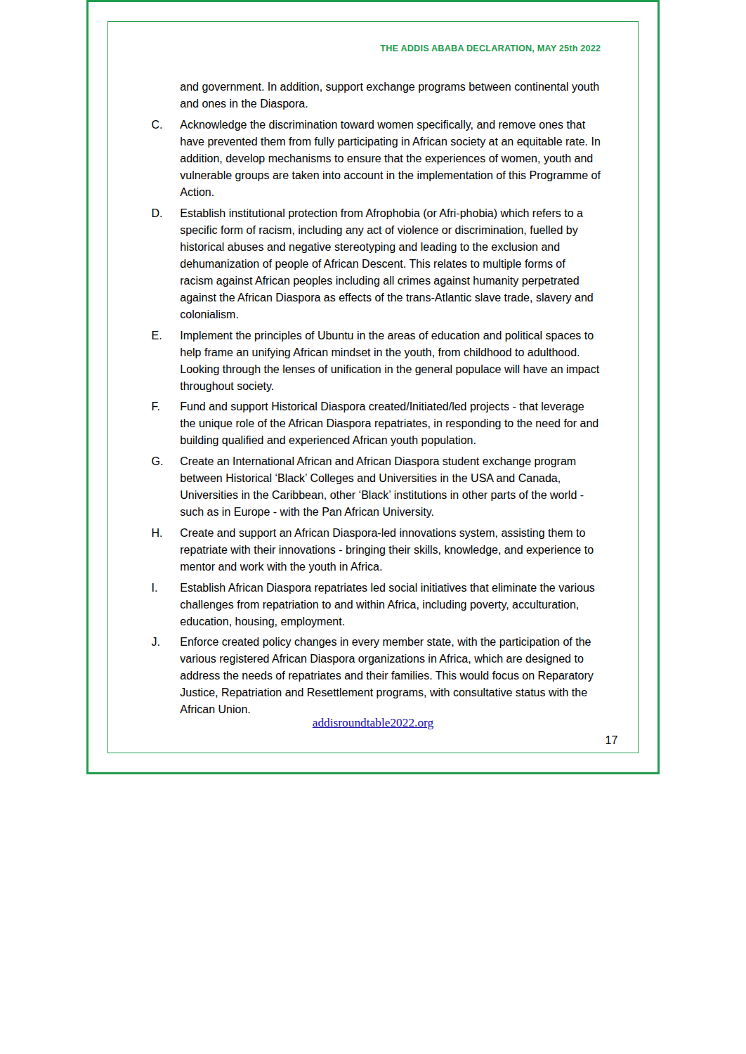THE ADDIS ABABA DECLARATION, MAY 25th 2022
and government. In addition, support exchange programs between continental youth and ones in the Diaspora.
C. Acknowledge the discrimination toward women specifically, and remove ones that have prevented them from fully participating in African society at an equitable rate. In addition, develop mechanisms to ensure that the experiences of women, youth and vulnerable groups are taken into account in the implementation of this Programme of Action.
D. Establish institutional protection from Afrophobia (or Afri-phobia) which refers to a specific form of racism, including any act of violence or discrimination, fuelled by historical abuses and negative stereotyping and leading to the exclusion and dehumanization of people of African Descent. This relates to multiple forms of racism against African peoples including all crimes against humanity perpetrated against the African Diaspora as effects of the trans-Atlantic slave trade, slavery and colonialism.
E. Implement the principles of Ubuntu in the areas of education and political spaces to help frame an unifying African mindset in the youth, from childhood to adulthood. Looking through the lenses of unification in the general populace will have an impact throughout society.
F. Fund and support Historical Diaspora created/Initiated/led projects - that leverage the unique role of the African Diaspora repatriates, in responding to the need for and building qualified and experienced African youth population.
G. Create an International African and African Diaspora student exchange program between Historical ‘Black’ Colleges and Universities in the USA and Canada, Universities in the Caribbean, other ‘Black’ institutions in other parts of the world - such as in Europe - with the Pan African University.
H. Create and support an African Diaspora-led innovations system, assisting them to repatriate with their innovations - bringing their skills, knowledge, and experience to mentor and work with the youth in Africa.
I. Establish African Diaspora repatriates led social initiatives that eliminate the various challenges from repatriation to and within Africa, including poverty, acculturation, education, housing, employment.
J. Enforce created policy changes in every member state, with the participation of the various registered African Diaspora organizations in Africa, which are designed to address the needs of repatriates and their families. This would focus on Reparatory Justice, Repatriation and Resettlement programs, with consultative status with the African Union.
addisroundtable2022.org
17